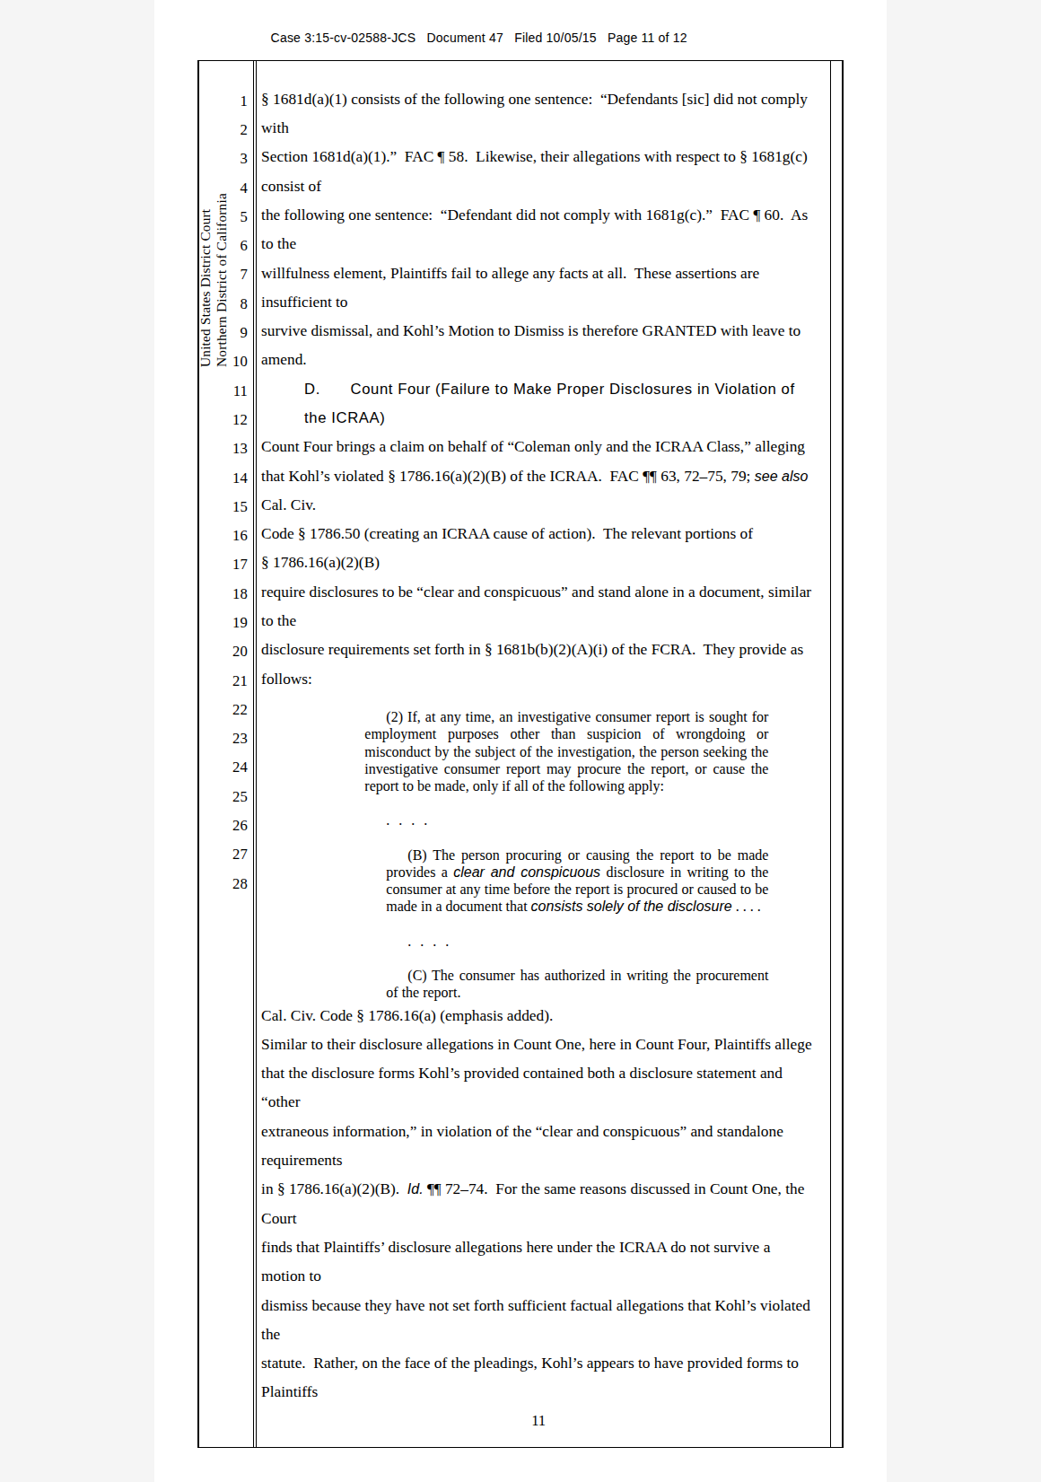Case 3:15-cv-02588-JCS Document 47 Filed 10/05/15 Page 11 of 12
1
2
3
4
5
6
7
8
9
10
11
12
13
14
15
16
17
18
19
20
21
22
23
24
25
26
27
28
United States District Court Northern District of California
§ 1681d(a)(1) consists of the following one sentence: “Defendants [sic] did not comply with
Section 1681d(a)(1).” FAC ¶ 58. Likewise, their allegations with respect to § 1681g(c) consist of
the following one sentence: “Defendant did not comply with 1681g(c).” FAC ¶ 60. As to the
willfulness element, Plaintiffs fail to allege any facts at all. These assertions are insufficient to
survive dismissal, and Kohl’s Motion to Dismiss is therefore GRANTED with leave to amend.
D. Count Four (Failure to Make Proper Disclosures in Violation of the ICRAA)
Count Four brings a claim on behalf of “Coleman only and the ICRAA Class,” alleging
that Kohl’s violated § 1786.16(a)(2)(B) of the ICRAA. FAC ¶¶ 63, 72–75, 79; see also Cal. Civ.
Code § 1786.50 (creating an ICRAA cause of action). The relevant portions of § 1786.16(a)(2)(B)
require disclosures to be “clear and conspicuous” and stand alone in a document, similar to the
disclosure requirements set forth in § 1681b(b)(2)(A)(i) of the FCRA. They provide as follows:
(2) If, at any time, an investigative consumer report is sought for employment purposes other than suspicion of wrongdoing or misconduct by the subject of the investigation, the person seeking the investigative consumer report may procure the report, or cause the report to be made, only if all of the following apply:
. . . .
(B) The person procuring or causing the report to be made provides a clear and conspicuous disclosure in writing to the consumer at any time before the report is procured or caused to be made in a document that consists solely of the disclosure . . . .
. . . .
(C) The consumer has authorized in writing the procurement of the report.
Cal. Civ. Code § 1786.16(a) (emphasis added).
Similar to their disclosure allegations in Count One, here in Count Four, Plaintiffs allege
that the disclosure forms Kohl’s provided contained both a disclosure statement and “other
extraneous information,” in violation of the “clear and conspicuous” and standalone requirements
in § 1786.16(a)(2)(B). Id. ¶¶ 72–74. For the same reasons discussed in Count One, the Court
finds that Plaintiffs’ disclosure allegations here under the ICRAA do not survive a motion to
dismiss because they have not set forth sufficient factual allegations that Kohl’s violated the
statute. Rather, on the face of the pleadings, Kohl’s appears to have provided forms to Plaintiffs
11